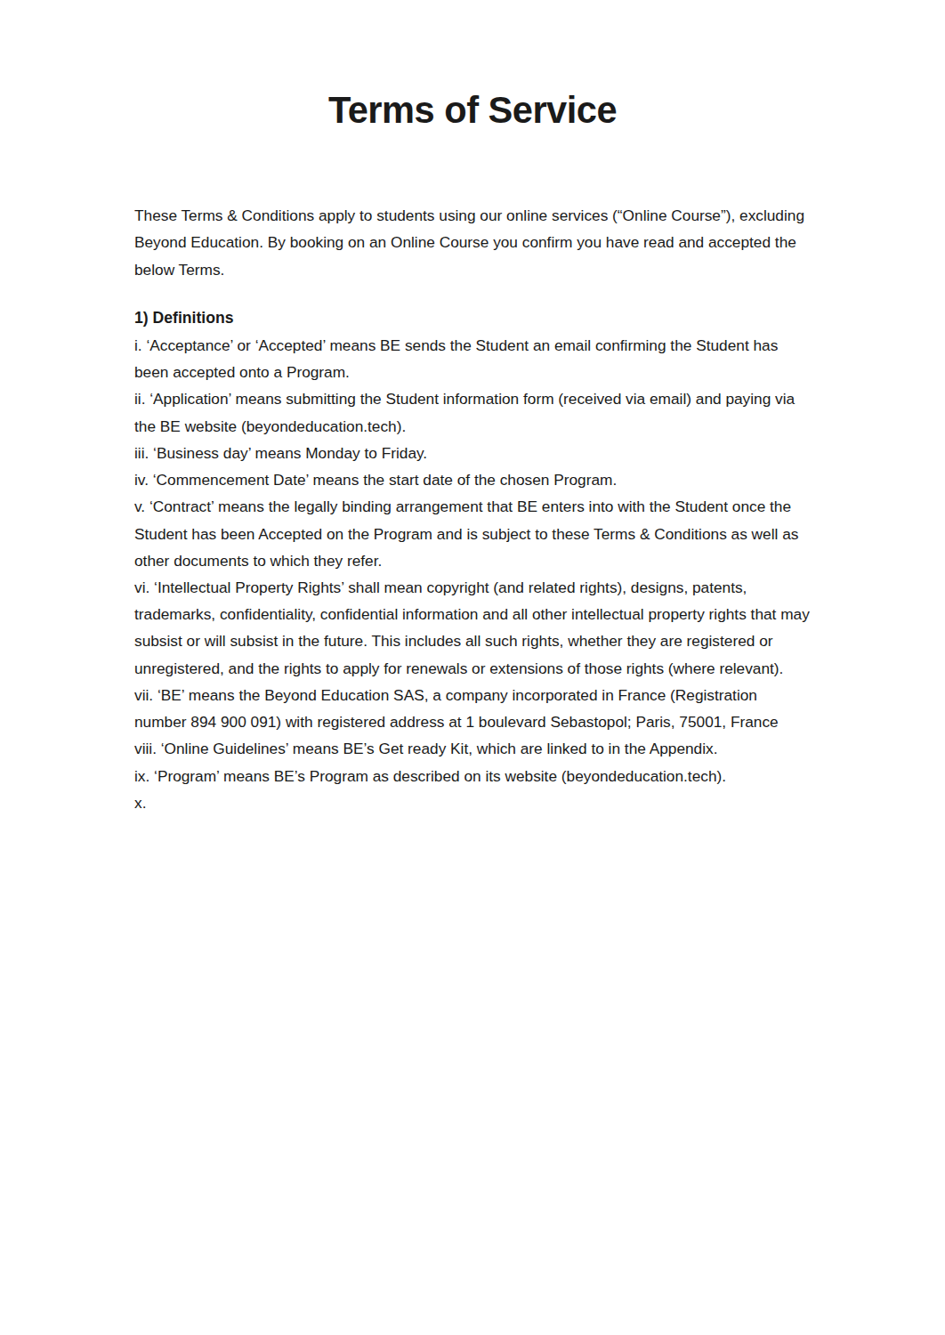Terms of Service
These Terms & Conditions apply to students using our online services (“Online Course”), excluding Beyond Education. By booking on an Online Course you confirm you have read and accepted the below Terms.
1) Definitions
i. ‘Acceptance’ or ‘Accepted’ means BE sends the Student an email confirming the Student has been accepted onto a Program.
ii. ‘Application’ means submitting the Student information form (received via email) and paying via the BE website (beyondeducation.tech).
iii. ‘Business day’ means Monday to Friday.
iv. ‘Commencement Date’ means the start date of the chosen Program.
v. ‘Contract’ means the legally binding arrangement that BE enters into with the Student once the Student has been Accepted on the Program and is subject to these Terms & Conditions as well as other documents to which they refer.
vi. ‘Intellectual Property Rights’ shall mean copyright (and related rights), designs, patents, trademarks, confidentiality, confidential information and all other intellectual property rights that may subsist or will subsist in the future. This includes all such rights, whether they are registered or unregistered, and the rights to apply for renewals or extensions of those rights (where relevant).
vii. ‘BE’ means the Beyond Education SAS, a company incorporated in France (Registration number 894 900 091) with registered address at 1 boulevard Sebastopol; Paris, 75001, France
viii. ‘Online Guidelines’ means BE’s Get ready Kit, which are linked to in the Appendix.
ix. ‘Program’ means BE’s Program as described on its website (beyondeducation.tech).
x.